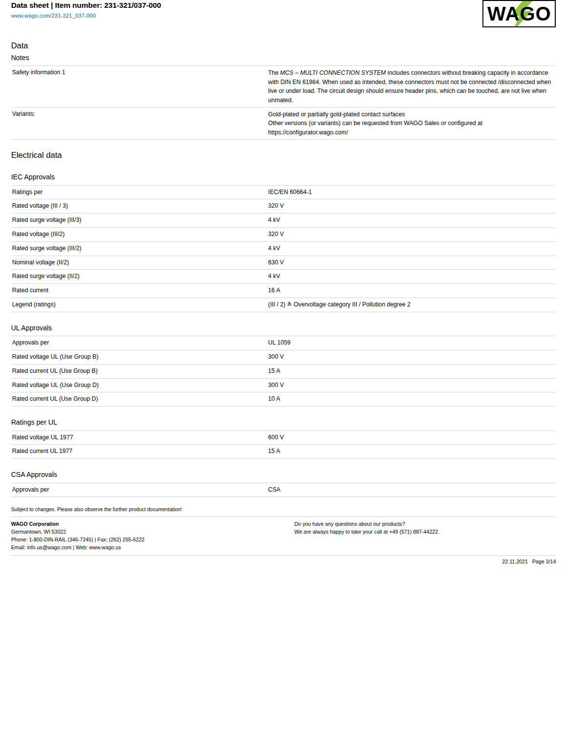Data sheet | Item number: 231-321/037-000
www.wago.com/231-321_037-000
WAGO
Data
Notes
| Safety information 1 | The MCS – MULTI CONNECTION SYSTEM includes connectors without breaking capacity in accordance with DIN EN 61984. When used as intended, these connectors must not be connected /disconnected when live or under load. The circuit design should ensure header pins, which can be touched, are not live when unmated. |
| Variants: | Gold-plated or partially gold-plated contact surfaces Other versions (or variants) can be requested from WAGO Sales or configured at https://configurator.wago.com/ |
Electrical data
IEC Approvals
| Ratings per | IEC/EN 60664-1 |
| Rated voltage (III / 3) | 320 V |
| Rated surge voltage (III/3) | 4 kV |
| Rated voltage (III/2) | 320 V |
| Rated surge voltage (III/2) | 4 kV |
| Nominal voltage (II/2) | 630 V |
| Rated surge voltage (II/2) | 4 kV |
| Rated current | 16 A |
| Legend (ratings) | (III / 2) ≙ Overvoltage category III / Pollution degree 2 |
UL Approvals
| Approvals per | UL 1059 |
| Rated voltage UL (Use Group B) | 300 V |
| Rated current UL (Use Group B) | 15 A |
| Rated voltage UL (Use Group D) | 300 V |
| Rated current UL (Use Group D) | 10 A |
Ratings per UL
| Rated voltage UL 1977 | 600 V |
| Rated current UL 1977 | 15 A |
CSA Approvals
| Approvals per | CSA |
Subject to changes. Please also observe the further product documentation!
WAGO Corporation
Germantown, WI 53022
Phone: 1-800-DIN-RAIL (346-7245) | Fax: (262) 255-6222
Email: info.us@wago.com | Web: www.wago.us
Do you have any questions about our products?
We are always happy to take your call at +49 (571) 887-44222.
22.11.2021 Page 3/14